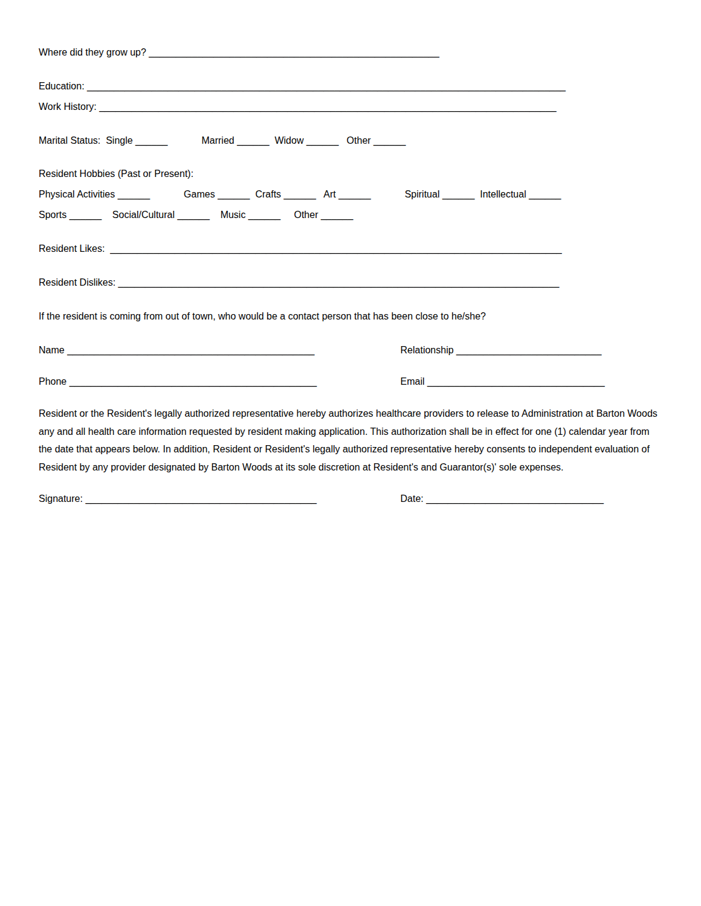Where did they grow up? ______________________________________________________
Education: _________________________________________________________________________________________
Work History: _____________________________________________________________________________________
Marital Status: Single ______ Married ______ Widow ______ Other ______
Resident Hobbies (Past or Present):
Physical Activities ______ Games ______ Crafts ______ Art ______ Spiritual ______ Intellectual ______
Sports ______ Social/Cultural ______ Music ______ Other ______
Resident Likes: ____________________________________________________________________________________
Resident Dislikes: __________________________________________________________________________________
If the resident is coming from out of town, who would be a contact person that has been close to he/she?
Name ______________________________________________
Relationship ___________________________
Phone ______________________________________________
Email _________________________________
Resident or the Resident's legally authorized representative hereby authorizes healthcare providers to release to Administration at Barton Woods any and all health care information requested by resident making application. This authorization shall be in effect for one (1) calendar year from the date that appears below. In addition, Resident or Resident's legally authorized representative hereby consents to independent evaluation of Resident by any provider designated by Barton Woods at its sole discretion at Resident's and Guarantor(s)' sole expenses.
Signature: ___________________________________________
Date: _________________________________